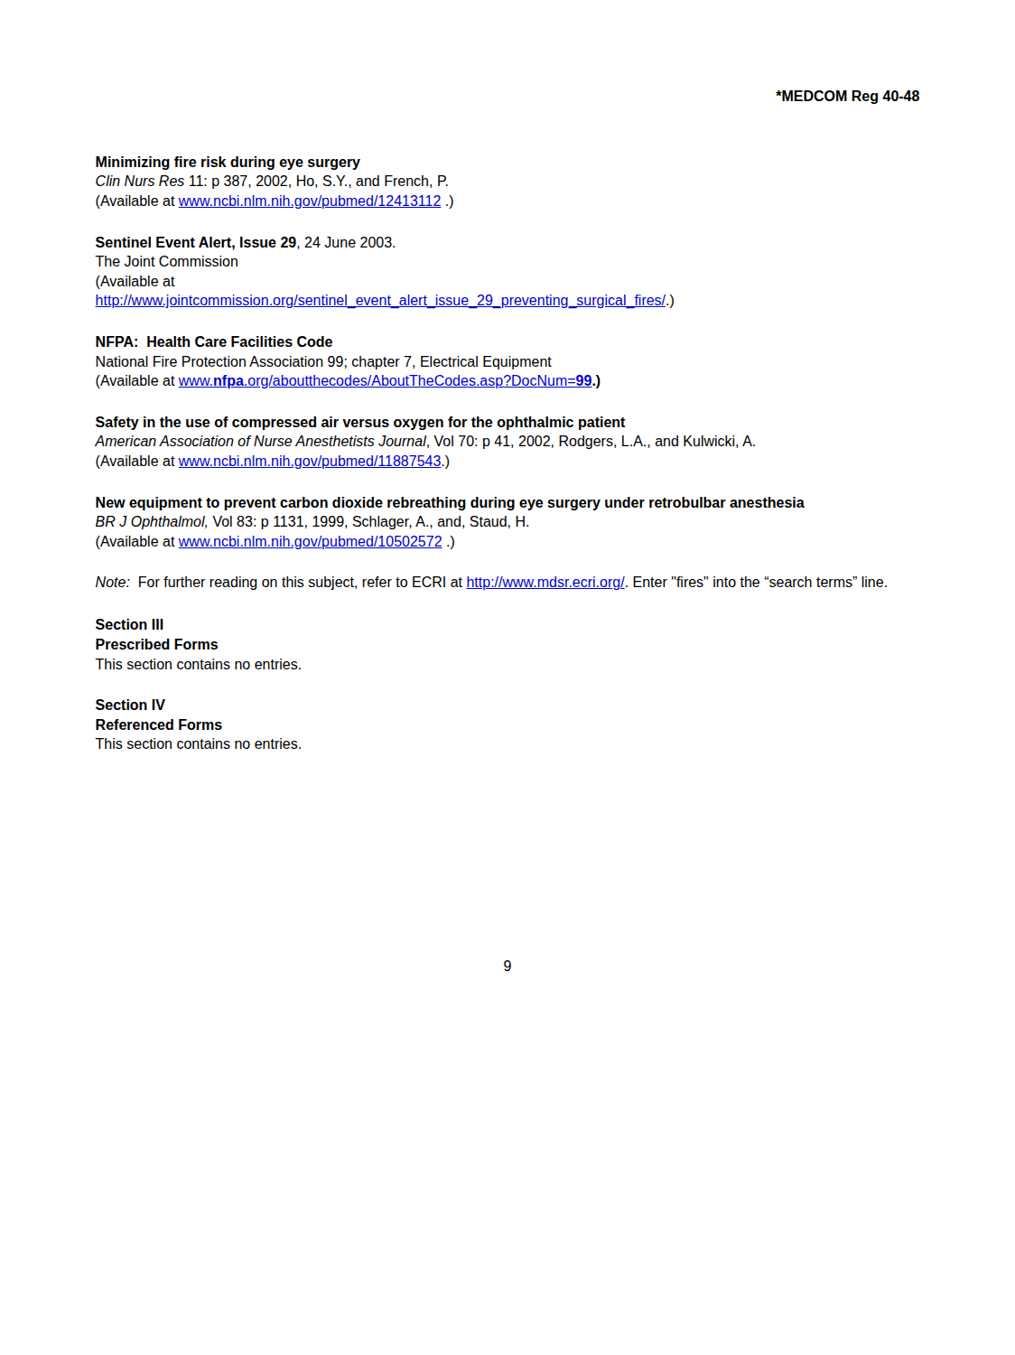*MEDCOM Reg 40-48
Minimizing fire risk during eye surgery
Clin Nurs Res 11: p 387, 2002, Ho, S.Y., and French, P.
(Available at www.ncbi.nlm.nih.gov/pubmed/12413112 .)
Sentinel Event Alert, Issue 29, 24 June 2003.
The Joint Commission
(Available at
http://www.jointcommission.org/sentinel_event_alert_issue_29_preventing_surgical_fires/.)
NFPA: Health Care Facilities Code
National Fire Protection Association 99; chapter 7, Electrical Equipment
(Available at www.nfpa.org/aboutthecodes/AboutTheCodes.asp?DocNum=99.)
Safety in the use of compressed air versus oxygen for the ophthalmic patient
American Association of Nurse Anesthetists Journal, Vol 70: p 41, 2002, Rodgers, L.A., and Kulwicki, A.
(Available at www.ncbi.nlm.nih.gov/pubmed/11887543.)
New equipment to prevent carbon dioxide rebreathing during eye surgery under retrobulbar anesthesia
BR J Ophthalmol, Vol 83: p 1131, 1999, Schlager, A., and, Staud, H.
(Available at www.ncbi.nlm.nih.gov/pubmed/10502572 .)
Note: For further reading on this subject, refer to ECRI at http://www.mdsr.ecri.org/. Enter "fires" into the “search terms” line.
Section III
Prescribed Forms
This section contains no entries.
Section IV
Referenced Forms
This section contains no entries.
9